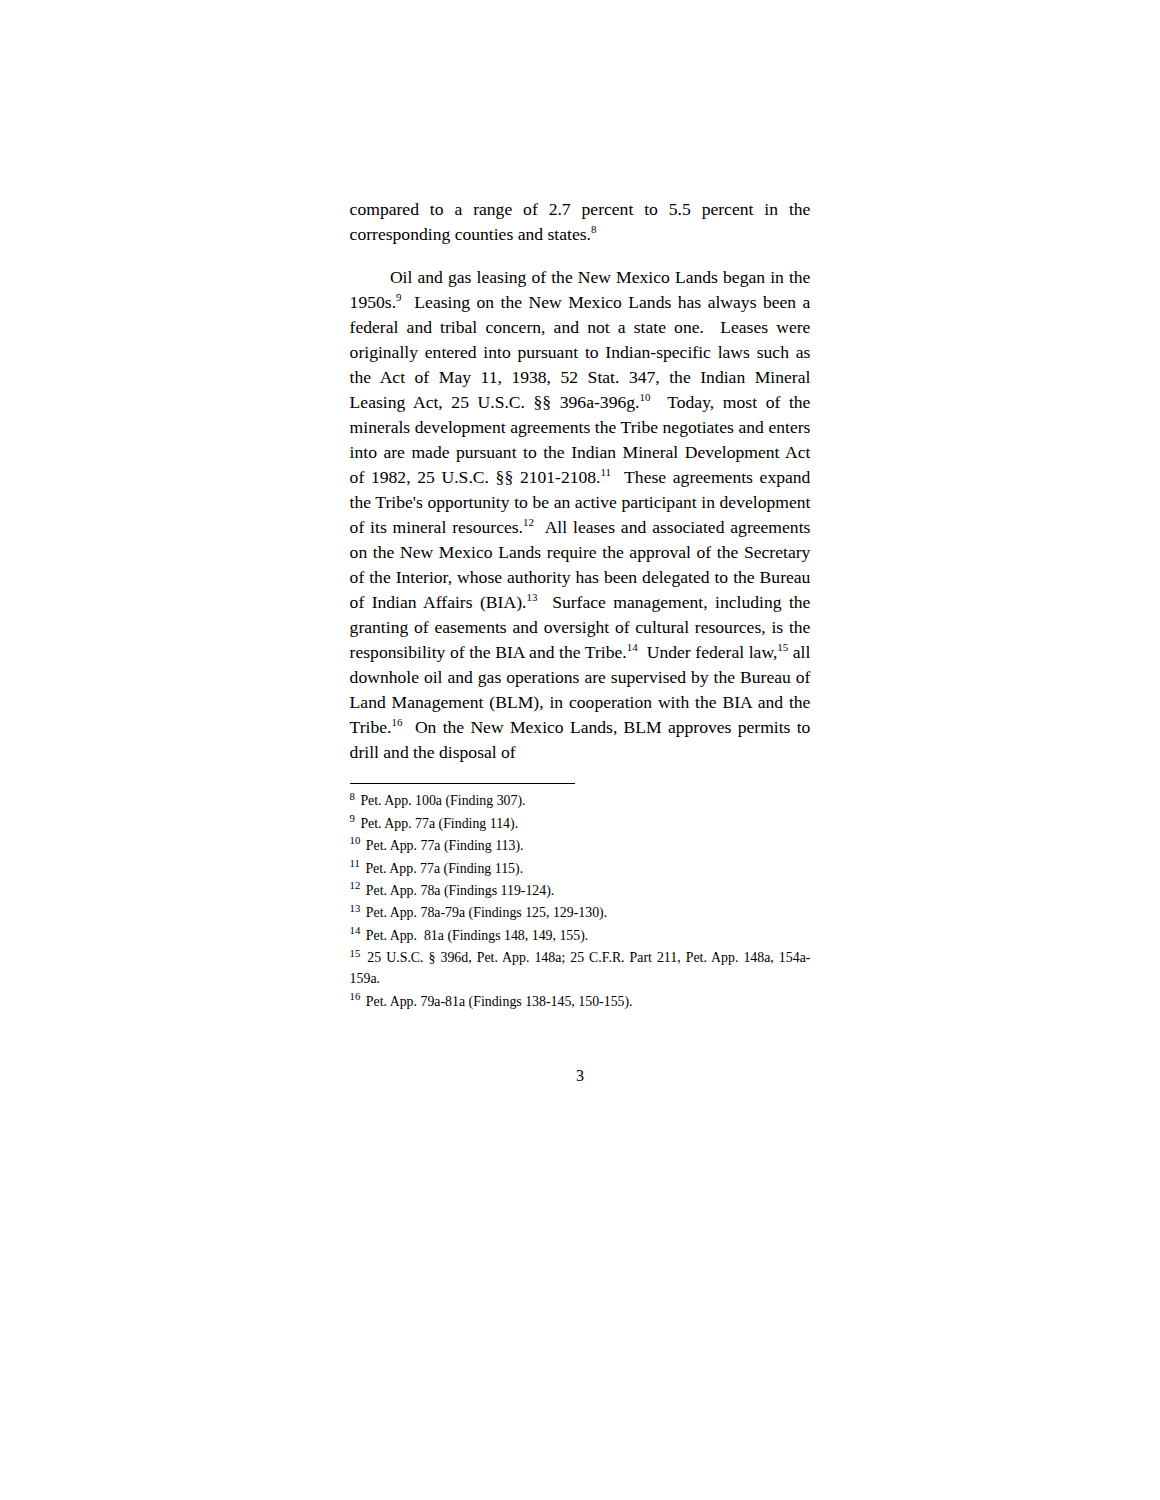compared to a range of 2.7 percent to 5.5 percent in the corresponding counties and states.8
Oil and gas leasing of the New Mexico Lands began in the 1950s.9 Leasing on the New Mexico Lands has always been a federal and tribal concern, and not a state one. Leases were originally entered into pursuant to Indian-specific laws such as the Act of May 11, 1938, 52 Stat. 347, the Indian Mineral Leasing Act, 25 U.S.C. §§ 396a-396g.10 Today, most of the minerals development agreements the Tribe negotiates and enters into are made pursuant to the Indian Mineral Development Act of 1982, 25 U.S.C. §§ 2101-2108.11 These agreements expand the Tribe's opportunity to be an active participant in development of its mineral resources.12 All leases and associated agreements on the New Mexico Lands require the approval of the Secretary of the Interior, whose authority has been delegated to the Bureau of Indian Affairs (BIA).13 Surface management, including the granting of easements and oversight of cultural resources, is the responsibility of the BIA and the Tribe.14 Under federal law,15 all downhole oil and gas operations are supervised by the Bureau of Land Management (BLM), in cooperation with the BIA and the Tribe.16 On the New Mexico Lands, BLM approves permits to drill and the disposal of
8 Pet. App. 100a (Finding 307).
9 Pet. App. 77a (Finding 114).
10 Pet. App. 77a (Finding 113).
11 Pet. App. 77a (Finding 115).
12 Pet. App. 78a (Findings 119-124).
13 Pet. App. 78a-79a (Findings 125, 129-130).
14 Pet. App. 81a (Findings 148, 149, 155).
15 25 U.S.C. § 396d, Pet. App. 148a; 25 C.F.R. Part 211, Pet. App. 148a, 154a-159a.
16 Pet. App. 79a-81a (Findings 138-145, 150-155).
3